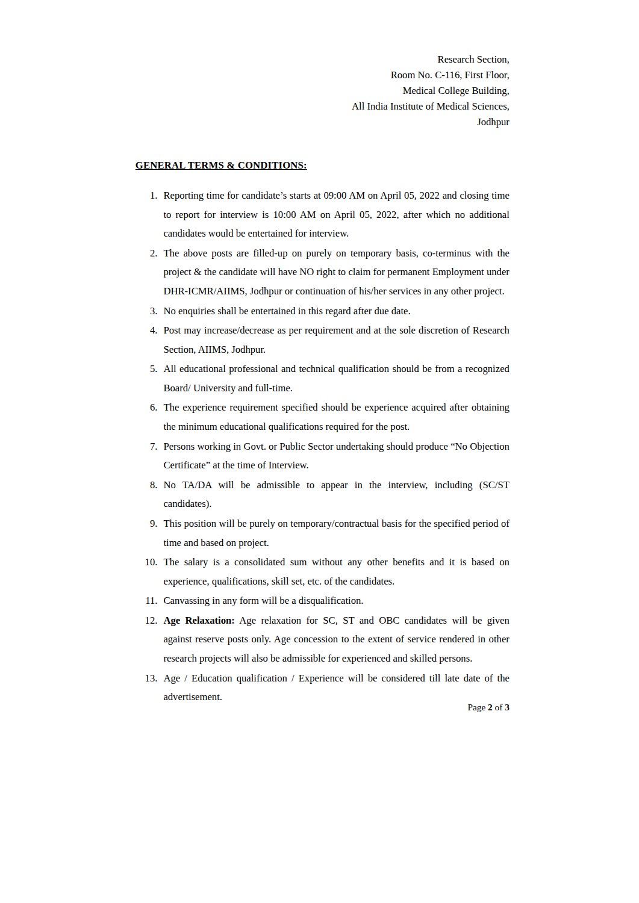Research Section,
Room No. C-116, First Floor,
Medical College Building,
All India Institute of Medical Sciences,
Jodhpur
GENERAL TERMS & CONDITIONS:
Reporting time for candidate’s starts at 09:00 AM on April 05, 2022 and closing time to report for interview is 10:00 AM on April 05, 2022, after which no additional candidates would be entertained for interview.
The above posts are filled-up on purely on temporary basis, co-terminus with the project & the candidate will have NO right to claim for permanent Employment under DHR-ICMR/AIIMS, Jodhpur or continuation of his/her services in any other project.
No enquiries shall be entertained in this regard after due date.
Post may increase/decrease as per requirement and at the sole discretion of Research Section, AIIMS, Jodhpur.
All educational professional and technical qualification should be from a recognized Board/ University and full-time.
The experience requirement specified should be experience acquired after obtaining the minimum educational qualifications required for the post.
Persons working in Govt. or Public Sector undertaking should produce “No Objection Certificate” at the time of Interview.
No TA/DA will be admissible to appear in the interview, including (SC/ST candidates).
This position will be purely on temporary/contractual basis for the specified period of time and based on project.
The salary is a consolidated sum without any other benefits and it is based on experience, qualifications, skill set, etc. of the candidates.
Canvassing in any form will be a disqualification.
Age Relaxation: Age relaxation for SC, ST and OBC candidates will be given against reserve posts only. Age concession to the extent of service rendered in other research projects will also be admissible for experienced and skilled persons.
Age / Education qualification / Experience will be considered till late date of the advertisement.
Page 2 of 3